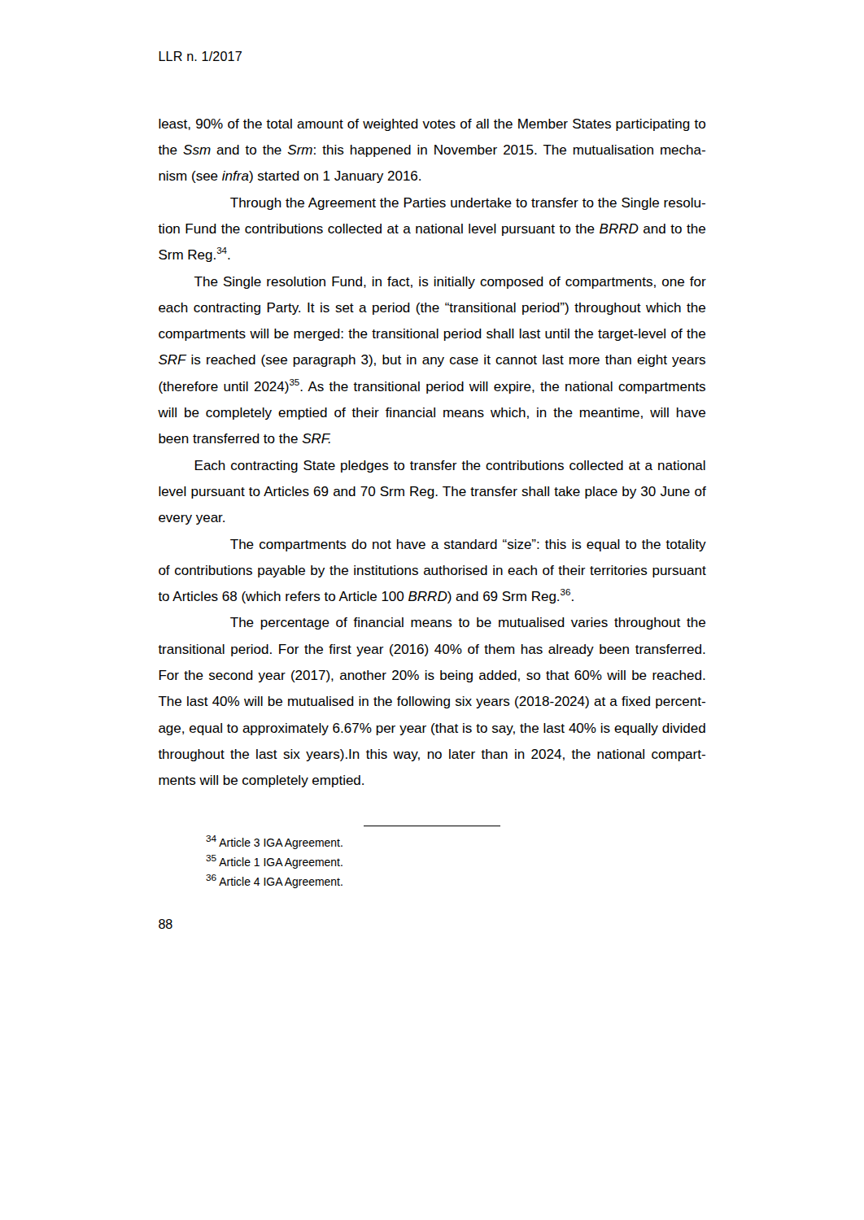LLR n. 1/2017
least, 90% of the total amount of weighted votes of all the Member States participating to the Ssm and to the Srm: this happened in November 2015. The mutualisation mechanism (see infra) started on 1 January 2016.
Through the Agreement the Parties undertake to transfer to the Single resolution Fund the contributions collected at a national level pursuant to the BRRD and to the Srm Reg.34.
The Single resolution Fund, in fact, is initially composed of compartments, one for each contracting Party. It is set a period (the “transitional period”) throughout which the compartments will be merged: the transitional period shall last until the target-level of the SRF is reached (see paragraph 3), but in any case it cannot last more than eight years (therefore until 2024)35. As the transitional period will expire, the national compartments will be completely emptied of their financial means which, in the meantime, will have been transferred to the SRF.
Each contracting State pledges to transfer the contributions collected at a national level pursuant to Articles 69 and 70 Srm Reg. The transfer shall take place by 30 June of every year.
The compartments do not have a standard “size”: this is equal to the totality of contributions payable by the institutions authorised in each of their territories pursuant to Articles 68 (which refers to Article 100 BRRD) and 69 Srm Reg.36.
The percentage of financial means to be mutualised varies throughout the transitional period. For the first year (2016) 40% of them has already been transferred. For the second year (2017), another 20% is being added, so that 60% will be reached. The last 40% will be mutualised in the following six years (2018-2024) at a fixed percentage, equal to approximately 6.67% per year (that is to say, the last 40% is equally divided throughout the last six years).In this way, no later than in 2024, the national compartments will be completely emptied.
34 Article 3 IGA Agreement.
35 Article 1 IGA Agreement.
36 Article 4 IGA Agreement.
88